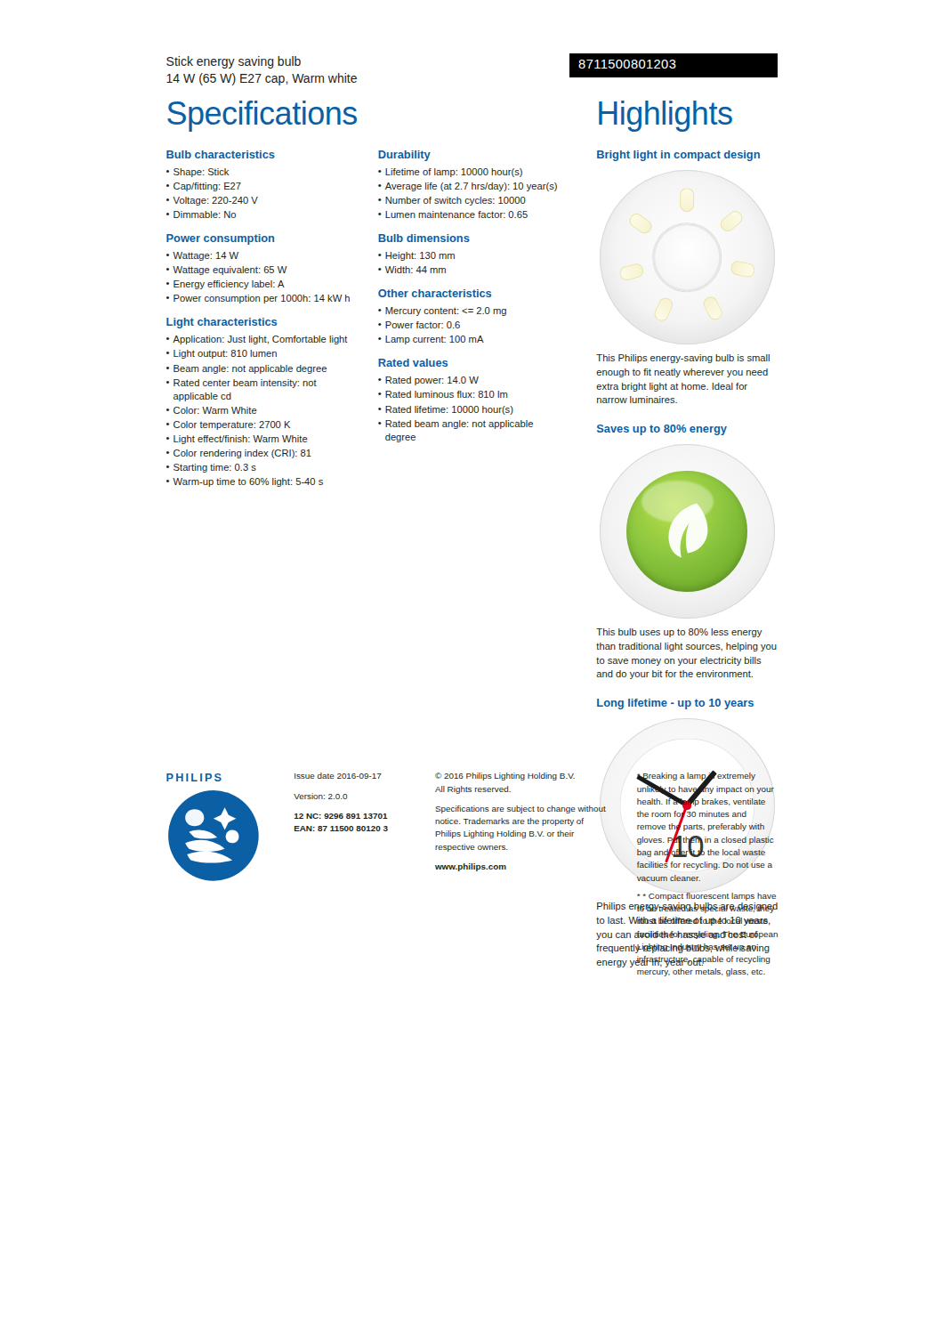Stick energy saving bulb 14 W (65 W) E27 cap, Warm white
8711500801203
Specifications
Bulb characteristics
Shape: Stick
Cap/fitting: E27
Voltage: 220-240 V
Dimmable: No
Power consumption
Wattage: 14 W
Wattage equivalent: 65 W
Energy efficiency label: A
Power consumption per 1000h: 14 kW h
Light characteristics
Application: Just light, Comfortable light
Light output: 810 lumen
Beam angle: not applicable degree
Rated center beam intensity: not applicable cd
Color: Warm White
Color temperature: 2700 K
Light effect/finish: Warm White
Color rendering index (CRI): 81
Starting time: 0.3 s
Warm-up time to 60% light: 5-40 s
Durability
Lifetime of lamp: 10000 hour(s)
Average life (at 2.7 hrs/day): 10 year(s)
Number of switch cycles: 10000
Lumen maintenance factor: 0.65
Bulb dimensions
Height: 130 mm
Width: 44 mm
Other characteristics
Mercury content: <= 2.0 mg
Power factor: 0.6
Lamp current: 100 mA
Rated values
Rated power: 14.0 W
Rated luminous flux: 810 lm
Rated lifetime: 10000 hour(s)
Rated beam angle: not applicable degree
Highlights
Bright light in compact design
This Philips energy-saving bulb is small enough to fit neatly wherever you need extra bright light at home. Ideal for narrow luminaires.
Saves up to 80% energy
This bulb uses up to 80% less energy than traditional light sources, helping you to save money on your electricity bills and do your bit for the environment.
Long lifetime - up to 10 years
10
Philips energy-saving bulbs are designed to last. With a lifetime of up to 10 years, you can avoid the hassle and cost of frequently replacing bulbs, while saving energy year in, year out.
PHILIPS
Issue date 2016-09-17
Version: 2.0.0
12 NC: 9296 891 13701
EAN: 87 11500 80120 3
© 2016 Philips Lighting Holding B.V.
All Rights reserved.
Specifications are subject to change without notice. Trademarks are the property of Philips Lighting Holding B.V. or their respective owners.
www.philips.com
* Breaking a lamp is extremely unlikely to have any impact on your health. If a lamp brakes, ventilate the room for 30 minutes and remove the parts, preferably with gloves. Put them in a closed plastic bag and offer it to the local waste facilities for recycling. Do not use a vacuum cleaner.
* * Compact fluorescent lamps have to be treated as special waste, they must be offered to the local waste facilities for recycling. The European Lighting Industry has set up an infrastructure, capable of recycling mercury, other metals, glass, etc.